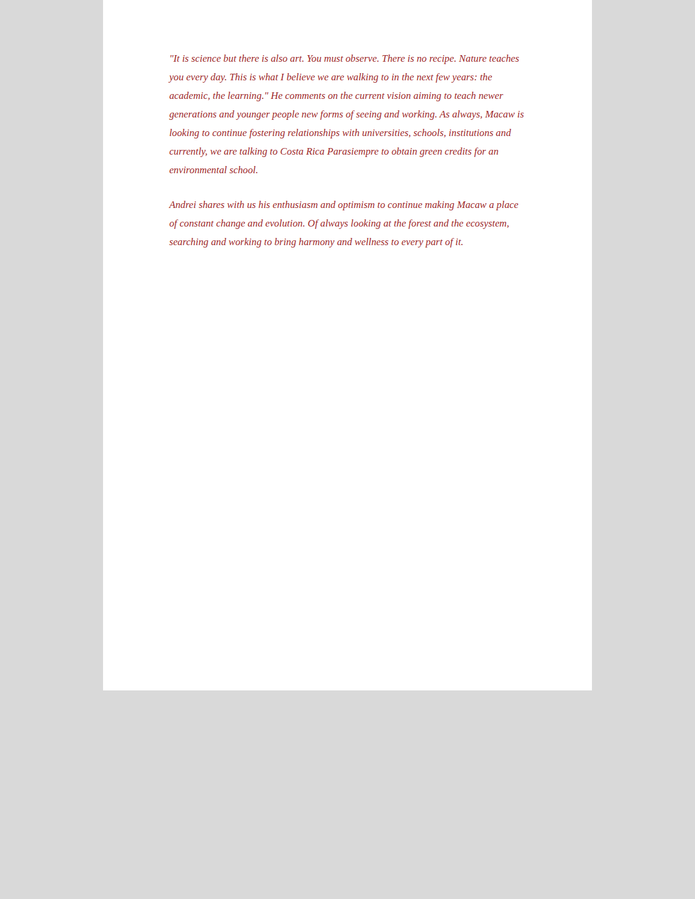"It is science but there is also art. You must observe. There is no recipe. Nature teaches you every day. This is what I believe we are walking to in the next few years: the academic, the learning." He comments on the current vision aiming to teach newer generations and younger people new forms of seeing and working. As always, Macaw is looking to continue fostering relationships with universities, schools, institutions and currently, we are talking to Costa Rica Parasiempre to obtain green credits for an environmental school.
Andrei shares with us his enthusiasm and optimism to continue making Macaw a place of constant change and evolution. Of always looking at the forest and the ecosystem, searching and working to bring harmony and wellness to every part of it.